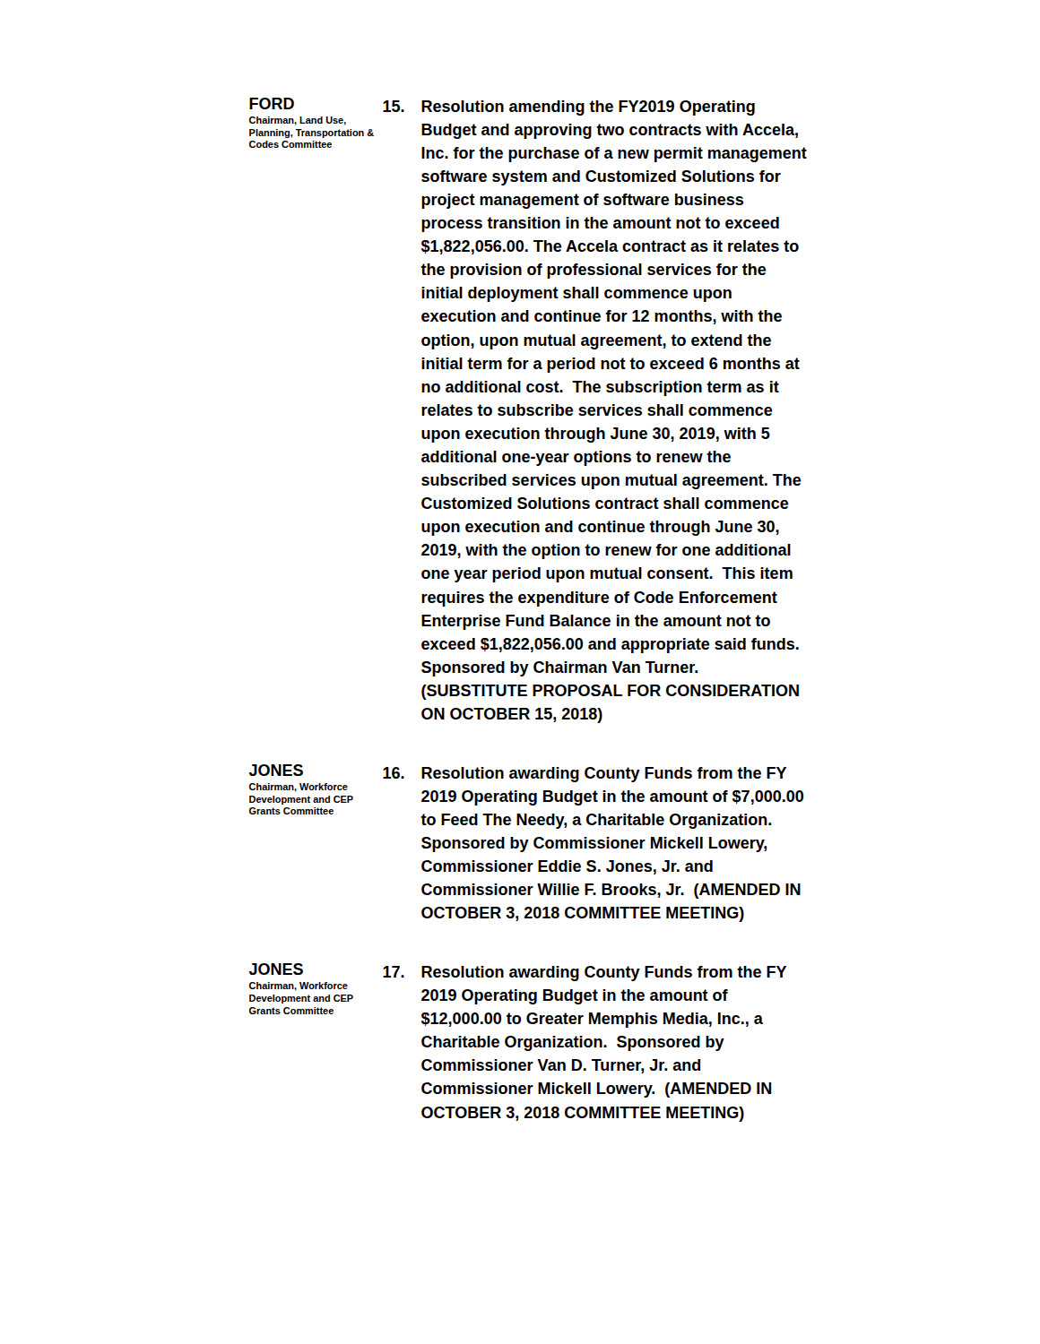| FORD Chairman, Land Use, Planning, Transportation & Codes Committee | 15. | Resolution amending the FY2019 Operating Budget and approving two contracts with Accela, Inc. for the purchase of a new permit management software system and Customized Solutions for project management of software business process transition in the amount not to exceed $1,822,056.00. The Accela contract as it relates to the provision of professional services for the initial deployment shall commence upon execution and continue for 12 months, with the option, upon mutual agreement, to extend the initial term for a period not to exceed 6 months at no additional cost. The subscription term as it relates to subscribe services shall commence upon execution through June 30, 2019, with 5 additional one-year options to renew the subscribed services upon mutual agreement. The Customized Solutions contract shall commence upon execution and continue through June 30, 2019, with the option to renew for one additional one year period upon mutual consent. This item requires the expenditure of Code Enforcement Enterprise Fund Balance in the amount not to exceed $1,822,056.00 and appropriate said funds. Sponsored by Chairman Van Turner. (SUBSTITUTE PROPOSAL FOR CONSIDERATION ON OCTOBER 15, 2018) |
| JONES Chairman, Workforce Development and CEP Grants Committee | 16. | Resolution awarding County Funds from the FY 2019 Operating Budget in the amount of $7,000.00 to Feed The Needy, a Charitable Organization. Sponsored by Commissioner Mickell Lowery, Commissioner Eddie S. Jones, Jr. and Commissioner Willie F. Brooks, Jr. (AMENDED IN OCTOBER 3, 2018 COMMITTEE MEETING) |
| JONES Chairman, Workforce Development and CEP Grants Committee | 17. | Resolution awarding County Funds from the FY 2019 Operating Budget in the amount of $12,000.00 to Greater Memphis Media, Inc., a Charitable Organization. Sponsored by Commissioner Van D. Turner, Jr. and Commissioner Mickell Lowery. (AMENDED IN OCTOBER 3, 2018 COMMITTEE MEETING) |